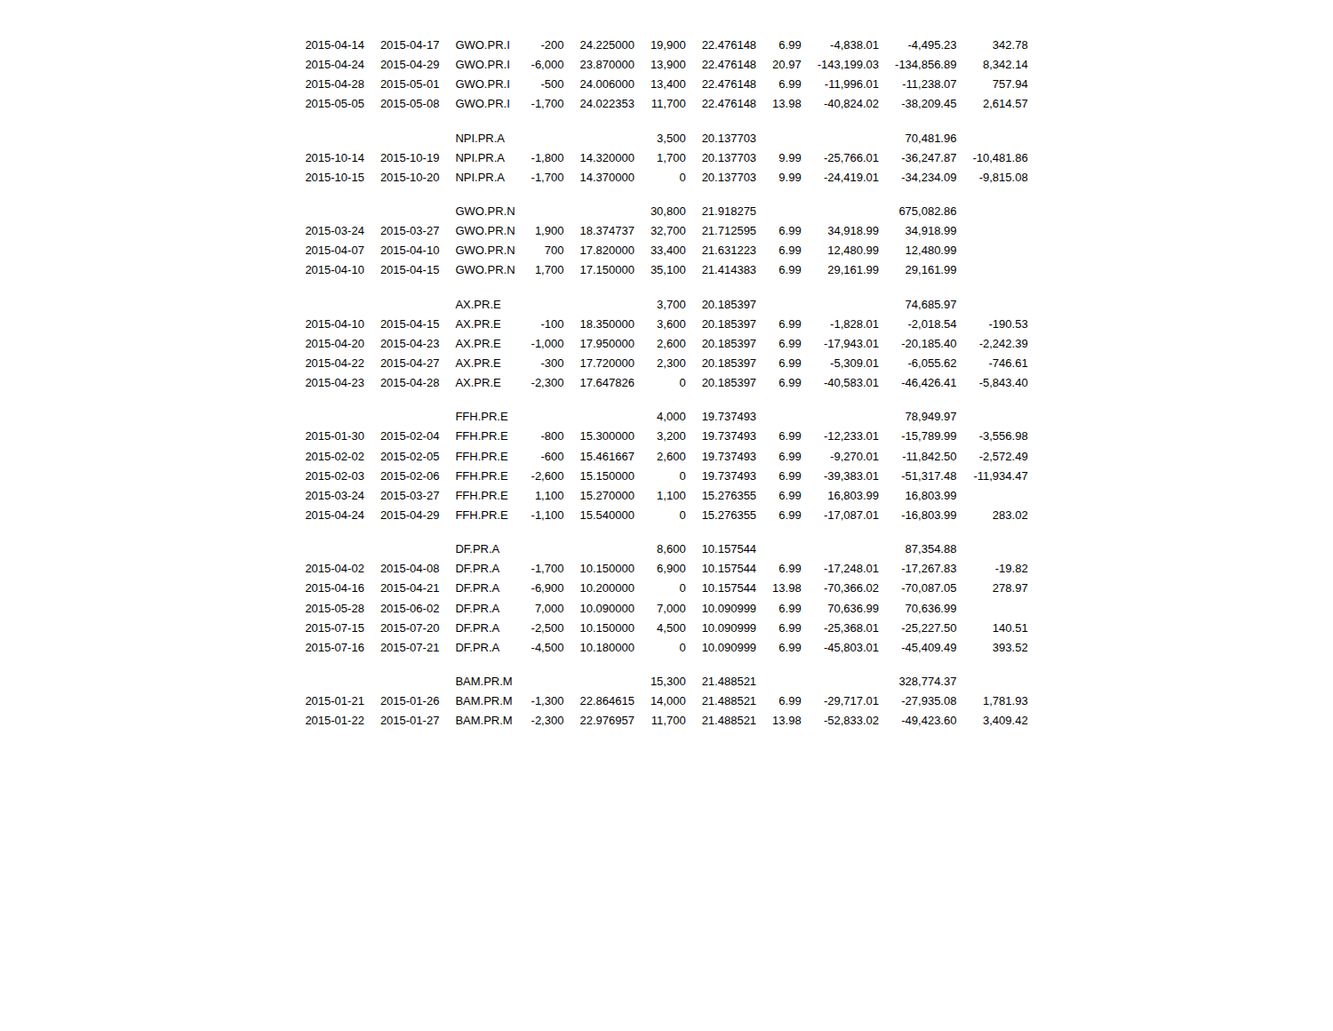| 2015-04-14 | 2015-04-17 | GWO.PR.I | -200 | 24.225000 | 19,900 | 22.476148 | 6.99 | -4,838.01 | -4,495.23 | 342.78 |
| 2015-04-24 | 2015-04-29 | GWO.PR.I | -6,000 | 23.870000 | 13,900 | 22.476148 | 20.97 | -143,199.03 | -134,856.89 | 8,342.14 |
| 2015-04-28 | 2015-05-01 | GWO.PR.I | -500 | 24.006000 | 13,400 | 22.476148 | 6.99 | -11,996.01 | -11,238.07 | 757.94 |
| 2015-05-05 | 2015-05-08 | GWO.PR.I | -1,700 | 24.022353 | 11,700 | 22.476148 | 13.98 | -40,824.02 | -38,209.45 | 2,614.57 |
| | | NPI.PR.A | | | 3,500 | 20.137703 | | | 70,481.96 | |
| 2015-10-14 | 2015-10-19 | NPI.PR.A | -1,800 | 14.320000 | 1,700 | 20.137703 | 9.99 | -25,766.01 | -36,247.87 | -10,481.86 |
| 2015-10-15 | 2015-10-20 | NPI.PR.A | -1,700 | 14.370000 | 0 | 20.137703 | 9.99 | -24,419.01 | -34,234.09 | -9,815.08 |
| | | GWO.PR.N | | | 30,800 | 21.918275 | | | 675,082.86 | |
| 2015-03-24 | 2015-03-27 | GWO.PR.N | 1,900 | 18.374737 | 32,700 | 21.712595 | 6.99 | 34,918.99 | 34,918.99 | |
| 2015-04-07 | 2015-04-10 | GWO.PR.N | 700 | 17.820000 | 33,400 | 21.631223 | 6.99 | 12,480.99 | 12,480.99 | |
| 2015-04-10 | 2015-04-15 | GWO.PR.N | 1,700 | 17.150000 | 35,100 | 21.414383 | 6.99 | 29,161.99 | 29,161.99 | |
| | | AX.PR.E | | | 3,700 | 20.185397 | | | 74,685.97 | |
| 2015-04-10 | 2015-04-15 | AX.PR.E | -100 | 18.350000 | 3,600 | 20.185397 | 6.99 | -1,828.01 | -2,018.54 | -190.53 |
| 2015-04-20 | 2015-04-23 | AX.PR.E | -1,000 | 17.950000 | 2,600 | 20.185397 | 6.99 | -17,943.01 | -20,185.40 | -2,242.39 |
| 2015-04-22 | 2015-04-27 | AX.PR.E | -300 | 17.720000 | 2,300 | 20.185397 | 6.99 | -5,309.01 | -6,055.62 | -746.61 |
| 2015-04-23 | 2015-04-28 | AX.PR.E | -2,300 | 17.647826 | 0 | 20.185397 | 6.99 | -40,583.01 | -46,426.41 | -5,843.40 |
| | | FFH.PR.E | | | 4,000 | 19.737493 | | | 78,949.97 | |
| 2015-01-30 | 2015-02-04 | FFH.PR.E | -800 | 15.300000 | 3,200 | 19.737493 | 6.99 | -12,233.01 | -15,789.99 | -3,556.98 |
| 2015-02-02 | 2015-02-05 | FFH.PR.E | -600 | 15.461667 | 2,600 | 19.737493 | 6.99 | -9,270.01 | -11,842.50 | -2,572.49 |
| 2015-02-03 | 2015-02-06 | FFH.PR.E | -2,600 | 15.150000 | 0 | 19.737493 | 6.99 | -39,383.01 | -51,317.48 | -11,934.47 |
| 2015-03-24 | 2015-03-27 | FFH.PR.E | 1,100 | 15.270000 | 1,100 | 15.276355 | 6.99 | 16,803.99 | 16,803.99 | |
| 2015-04-24 | 2015-04-29 | FFH.PR.E | -1,100 | 15.540000 | 0 | 15.276355 | 6.99 | -17,087.01 | -16,803.99 | 283.02 |
| | | DF.PR.A | | | 8,600 | 10.157544 | | | 87,354.88 | |
| 2015-04-02 | 2015-04-08 | DF.PR.A | -1,700 | 10.150000 | 6,900 | 10.157544 | 6.99 | -17,248.01 | -17,267.83 | -19.82 |
| 2015-04-16 | 2015-04-21 | DF.PR.A | -6,900 | 10.200000 | 0 | 10.157544 | 13.98 | -70,366.02 | -70,087.05 | 278.97 |
| 2015-05-28 | 2015-06-02 | DF.PR.A | 7,000 | 10.090000 | 7,000 | 10.090999 | 6.99 | 70,636.99 | 70,636.99 | |
| 2015-07-15 | 2015-07-20 | DF.PR.A | -2,500 | 10.150000 | 4,500 | 10.090999 | 6.99 | -25,368.01 | -25,227.50 | 140.51 |
| 2015-07-16 | 2015-07-21 | DF.PR.A | -4,500 | 10.180000 | 0 | 10.090999 | 6.99 | -45,803.01 | -45,409.49 | 393.52 |
| | | BAM.PR.M | | | 15,300 | 21.488521 | | | 328,774.37 | |
| 2015-01-21 | 2015-01-26 | BAM.PR.M | -1,300 | 22.864615 | 14,000 | 21.488521 | 6.99 | -29,717.01 | -27,935.08 | 1,781.93 |
| 2015-01-22 | 2015-01-27 | BAM.PR.M | -2,300 | 22.976957 | 11,700 | 21.488521 | 13.98 | -52,833.02 | -49,423.60 | 3,409.42 |